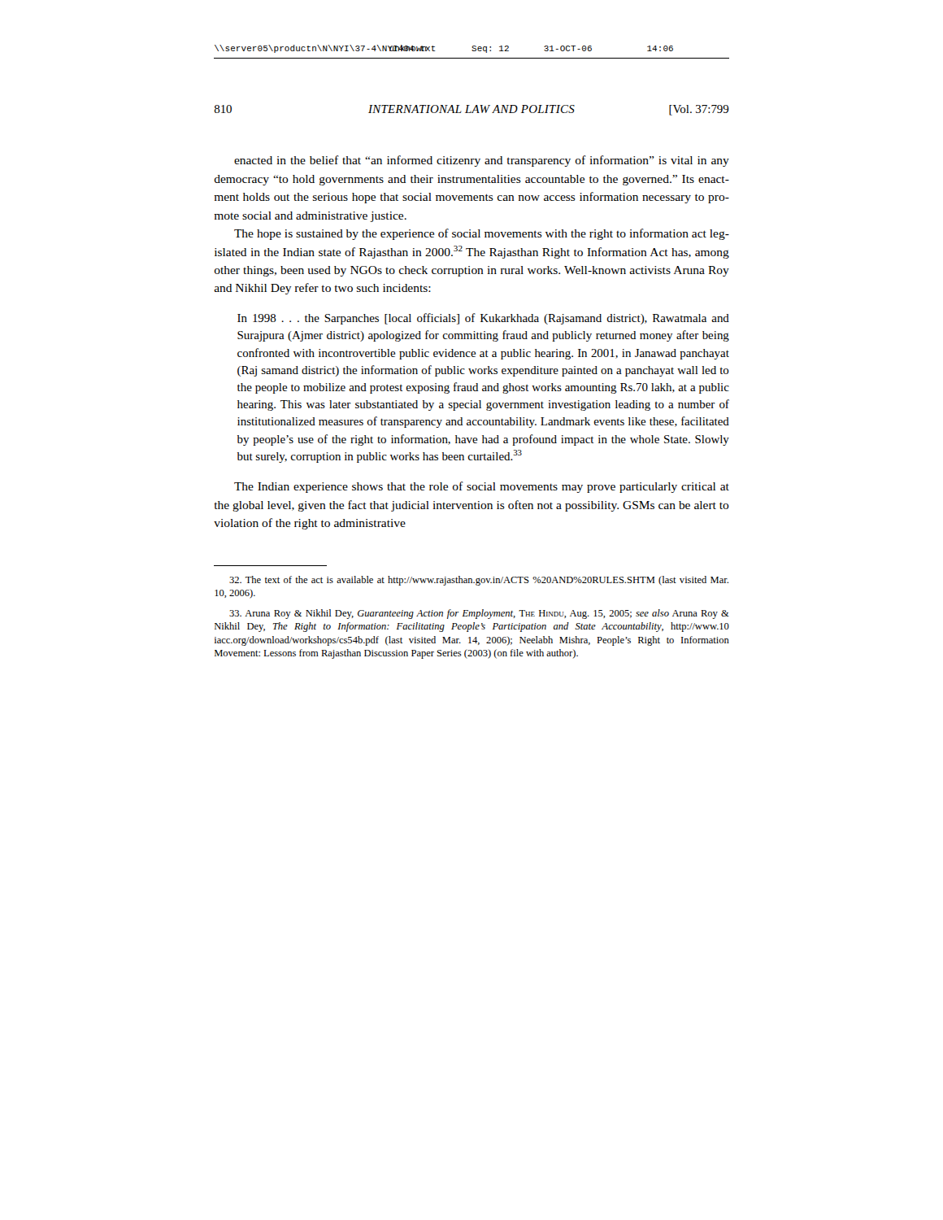\\server05\productn\N\NYI\37-4\NYI404.txt unknown Seq: 1231-OCT-0614:06
810
INTERNATIONAL LAW AND POLITICS
[Vol. 37:799
enacted in the belief that “an informed citizenry and transparency of information” is vital in any democracy “to hold governments and their instrumentalities accountable to the governed.” Its enactment holds out the serious hope that social movements can now access information necessary to promote social and administrative justice.
The hope is sustained by the experience of social movements with the right to information act legislated in the Indian state of Rajasthan in 2000.32 The Rajasthan Right to Information Act has, among other things, been used by NGOs to check corruption in rural works. Well-known activists Aruna Roy and Nikhil Dey refer to two such incidents:
In 1998 . . . the Sarpanches [local officials] of Kukarkhada (Rajsamand district), Rawatmala and Surajpura (Ajmer district) apologized for committing fraud and publicly returned money after being confronted with incontrovertible public evidence at a public hearing. In 2001, in Janawad panchayat (Raj samand district) the information of public works expenditure painted on a panchayat wall led to the people to mobilize and protest exposing fraud and ghost works amounting Rs.70 lakh, at a public hearing. This was later substantiated by a special government investigation leading to a number of institutionalized measures of transparency and accountability. Landmark events like these, facilitated by people’s use of the right to information, have had a profound impact in the whole State. Slowly but surely, corruption in public works has been curtailed.33
The Indian experience shows that the role of social movements may prove particularly critical at the global level, given the fact that judicial intervention is often not a possibility. GSMs can be alert to violation of the right to administrative
32. The text of the act is available at http://www.rajasthan.gov.in/ACTS %20AND%20RULES.SHTM (last visited Mar. 10, 2006).
33. Aruna Roy & Nikhil Dey, Guaranteeing Action for Employment, The Hindu, Aug. 15, 2005; see also Aruna Roy & Nikhil Dey, The Right to Information: Facilitating People’s Participation and State Accountability, http://www.10 iacc.org/download/workshops/cs54b.pdf (last visited Mar. 14, 2006); Neelabh Mishra, People’s Right to Information Movement: Lessons from Rajasthan Discussion Paper Series (2003) (on file with author).